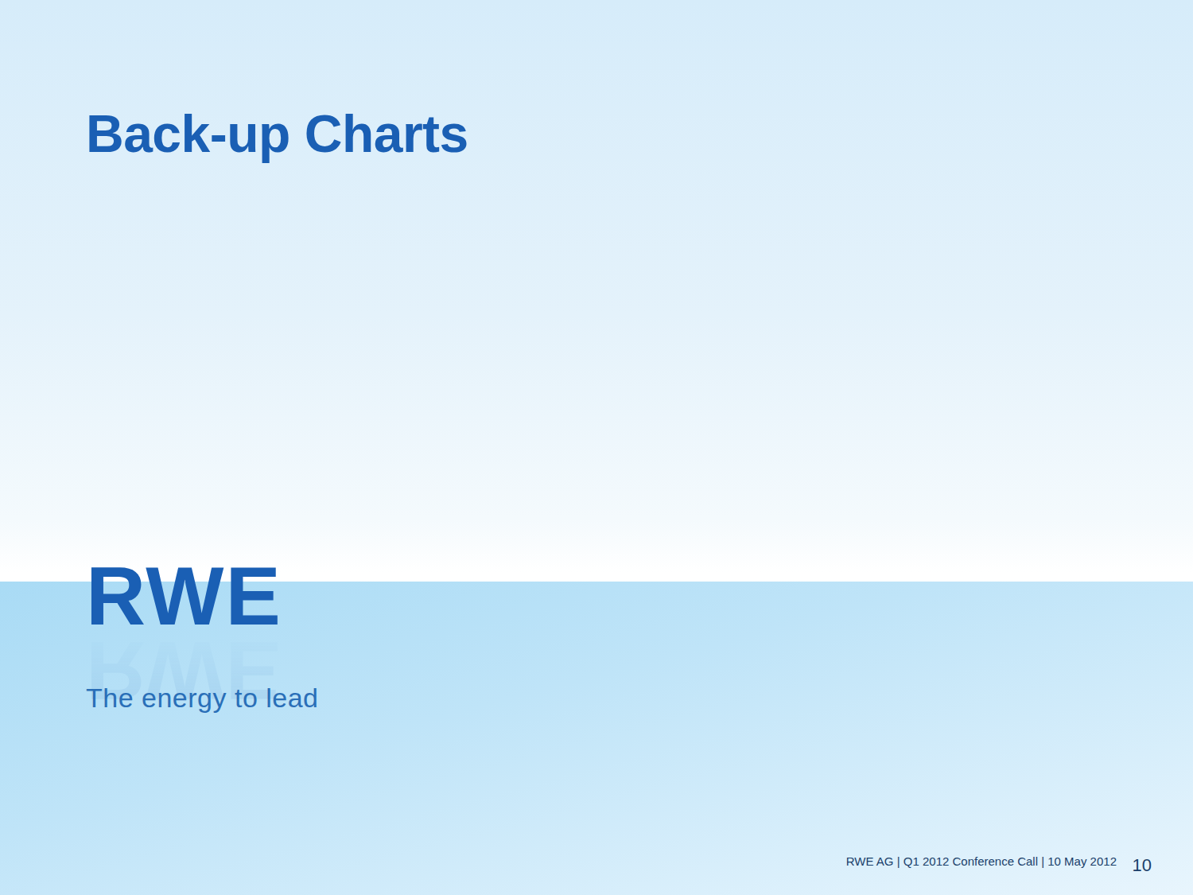Back-up Charts
RWE
RWE
The energy to lead
RWE AG | Q1 2012 Conference Call | 10 May 2012
10